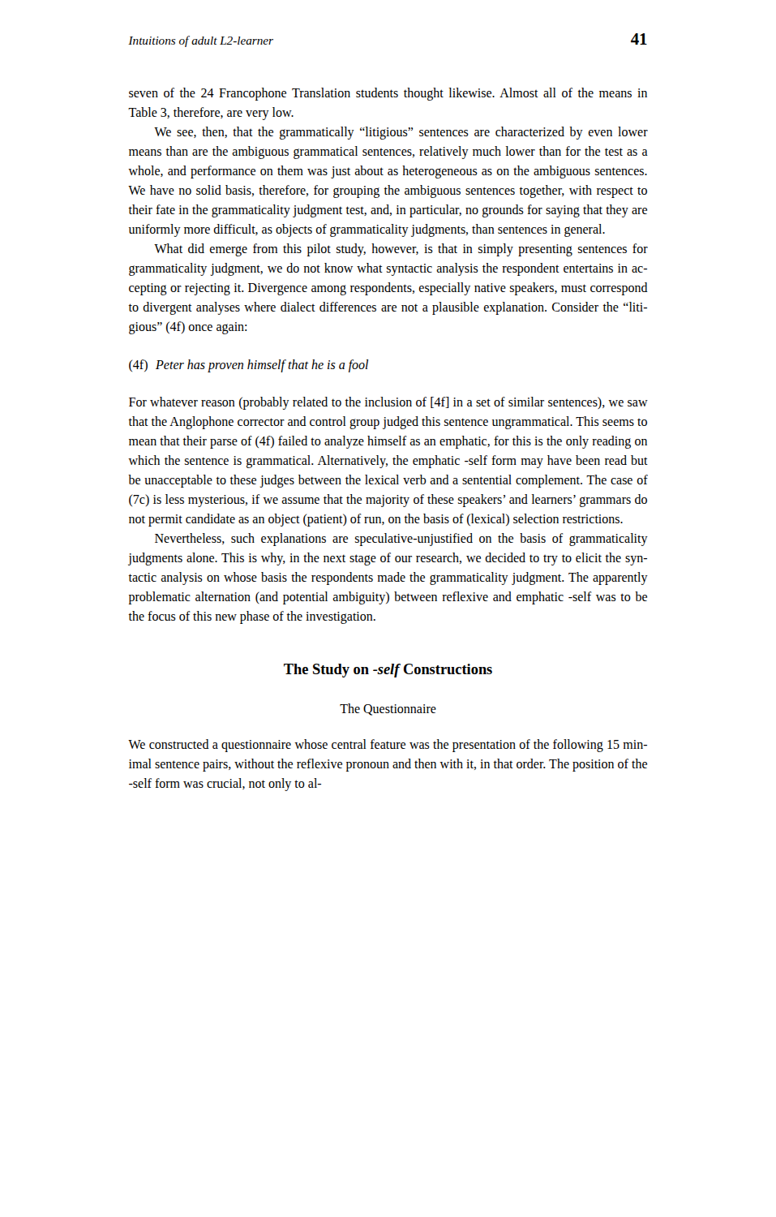Intuitions of adult L2-learner 41
seven of the 24 Francophone Translation students thought likewise. Almost all of the means in Table 3, therefore, are very low.
We see, then, that the grammatically “litigious” sentences are characterized by even lower means than are the ambiguous grammatical sentences, relatively much lower than for the test as a whole, and performance on them was just about as heterogeneous as on the ambiguous sentences. We have no solid basis, therefore, for grouping the ambiguous sentences together, with respect to their fate in the grammaticality judgment test, and, in particular, no grounds for saying that they are uniformly more difficult, as objects of grammaticality judgments, than sentences in general.
What did emerge from this pilot study, however, is that in simply presenting sentences for grammaticality judgment, we do not know what syntactic analysis the respondent entertains in accepting or rejecting it. Divergence among respondents, especially native speakers, must correspond to divergent analyses where dialect differences are not a plausible explanation. Consider the “litigious” (4f) once again:
(4f) Peter has proven himself that he is a fool
For whatever reason (probably related to the inclusion of [4f] in a set of similar sentences), we saw that the Anglophone corrector and control group judged this sentence ungrammatical. This seems to mean that their parse of (4f) failed to analyze himself as an emphatic, for this is the only reading on which the sentence is grammatical. Alternatively, the emphatic -self form may have been read but be unacceptable to these judges between the lexical verb and a sentential complement. The case of (7c) is less mysterious, if we assume that the majority of these speakers’ and learners’ grammars do not permit candidate as an object (patient) of run, on the basis of (lexical) selection restrictions.
Nevertheless, such explanations are speculative-unjustified on the basis of grammaticality judgments alone. This is why, in the next stage of our research, we decided to try to elicit the syntactic analysis on whose basis the respondents made the grammaticality judgment. The apparently problematic alternation (and potential ambiguity) between reflexive and emphatic -self was to be the focus of this new phase of the investigation.
The Study on -self Constructions
The Questionnaire
We constructed a questionnaire whose central feature was the presentation of the following 15 minimal sentence pairs, without the reflexive pronoun and then with it, in that order. The position of the -self form was crucial, not only to al-